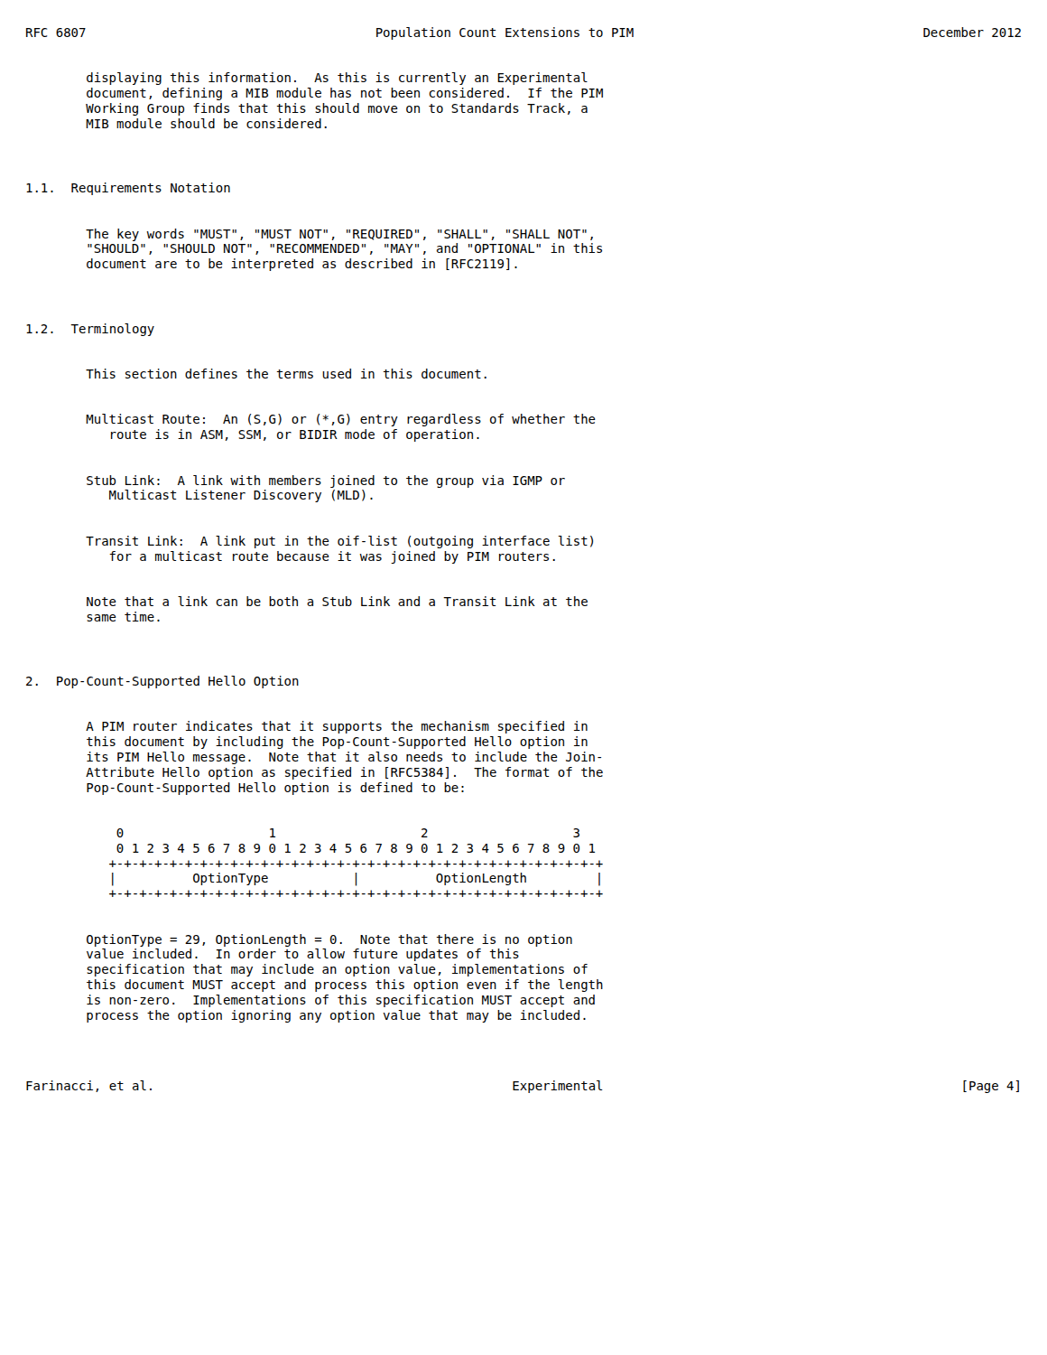RFC 6807 Population Count Extensions to PIM December 2012
displaying this information. As this is currently an Experimental document, defining a MIB module has not been considered. If the PIM Working Group finds that this should move on to Standards Track, a MIB module should be considered.
1.1. Requirements Notation
The key words "MUST", "MUST NOT", "REQUIRED", "SHALL", "SHALL NOT", "SHOULD", "SHOULD NOT", "RECOMMENDED", "MAY", and "OPTIONAL" in this document are to be interpreted as described in [RFC2119].
1.2. Terminology
This section defines the terms used in this document.
Multicast Route: An (S,G) or (*,G) entry regardless of whether the route is in ASM, SSM, or BIDIR mode of operation.
Stub Link: A link with members joined to the group via IGMP or Multicast Listener Discovery (MLD).
Transit Link: A link put in the oif-list (outgoing interface list) for a multicast route because it was joined by PIM routers.
Note that a link can be both a Stub Link and a Transit Link at the same time.
2. Pop-Count-Supported Hello Option
A PIM router indicates that it supports the mechanism specified in this document by including the Pop-Count-Supported Hello option in its PIM Hello message. Note that it also needs to include the Join- Attribute Hello option as specified in [RFC5384]. The format of the Pop-Count-Supported Hello option is defined to be:
0 1 2 3 0 1 2 3 4 5 6 7 8 9 0 1 2 3 4 5 6 7 8 9 0 1 2 3 4 5 6 7 8 9 0 1 +-+-+-+-+-+-+-+-+-+-+-+-+-+-+-+-+-+-+-+-+-+-+-+-+-+-+-+-+-+-+-+-+ | OptionType | OptionLength | +-+-+-+-+-+-+-+-+-+-+-+-+-+-+-+-+-+-+-+-+-+-+-+-+-+-+-+-+-+-+-+-+
OptionType = 29, OptionLength = 0. Note that there is no option value included. In order to allow future updates of this specification that may include an option value, implementations of this document MUST accept and process this option even if the length is non-zero. Implementations of this specification MUST accept and process the option ignoring any option value that may be included.
Farinacci, et al. Experimental[Page 4]